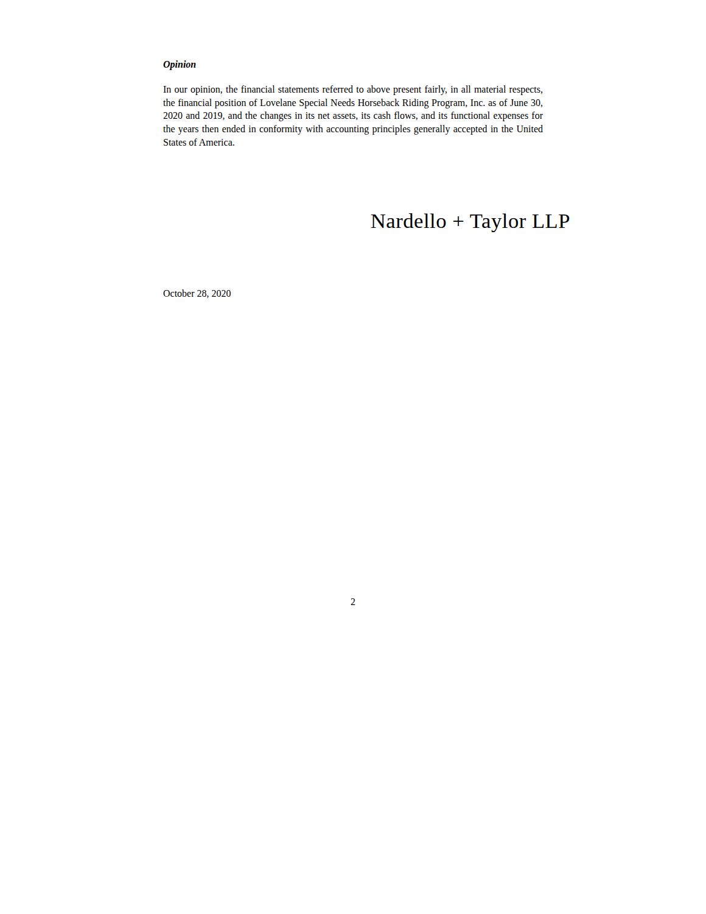Opinion
In our opinion, the financial statements referred to above present fairly, in all material respects, the financial position of Lovelane Special Needs Horseback Riding Program, Inc. as of June 30, 2020 and 2019, and the changes in its net assets, its cash flows, and its functional expenses for the years then ended in conformity with accounting principles generally accepted in the United States of America.
Nardello + Taylor LLP
October 28, 2020
2